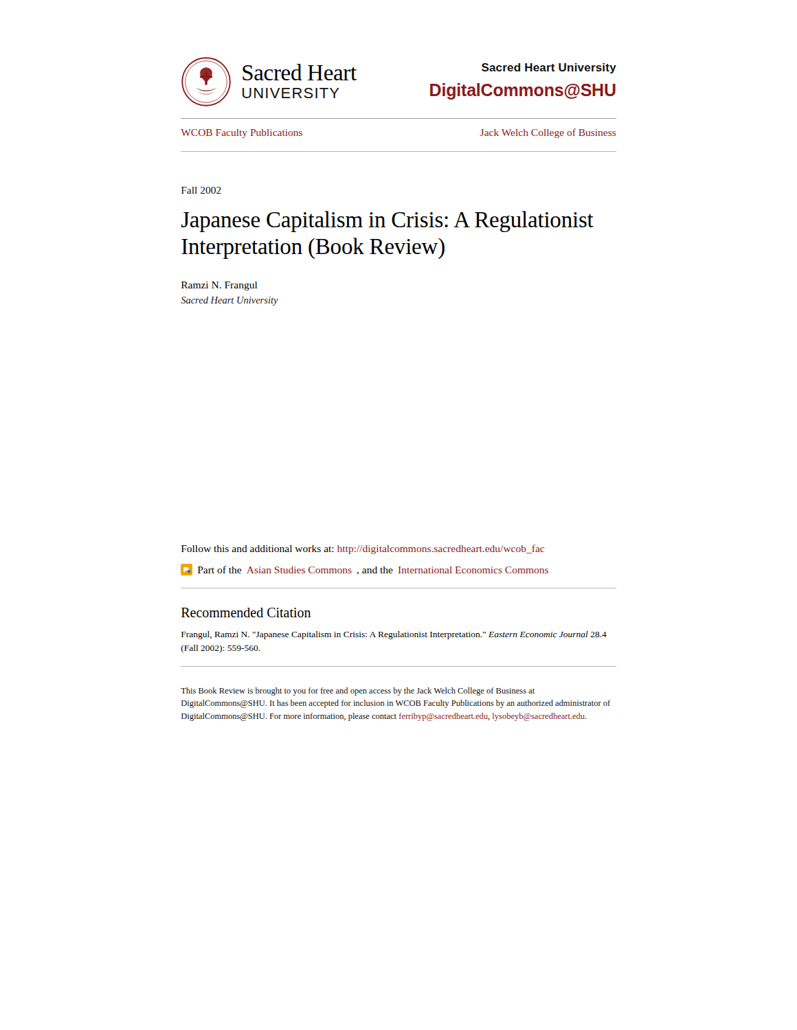Sacred Heart UNIVERSITY
Sacred Heart University
DigitalCommons@SHU
WCOB Faculty Publications
Jack Welch College of Business
Fall 2002
Japanese Capitalism in Crisis: A Regulationist
Interpretation (Book Review)
Ramzi N. Frangul
Sacred Heart University
Follow this and additional works at: http://digitalcommons.sacredheart.edu/wcob_fac
Part of the Asian Studies Commons, and the International Economics Commons
Recommended Citation
Frangul, Ramzi N. "Japanese Capitalism in Crisis: A Regulationist Interpretation." Eastern Economic Journal 28.4 (Fall 2002): 559-560.
This Book Review is brought to you for free and open access by the Jack Welch College of Business at DigitalCommons@SHU. It has been accepted for inclusion in WCOB Faculty Publications by an authorized administrator of DigitalCommons@SHU. For more information, please contact ferribyp@sacredheart.edu, lysobeyb@sacredheart.edu.